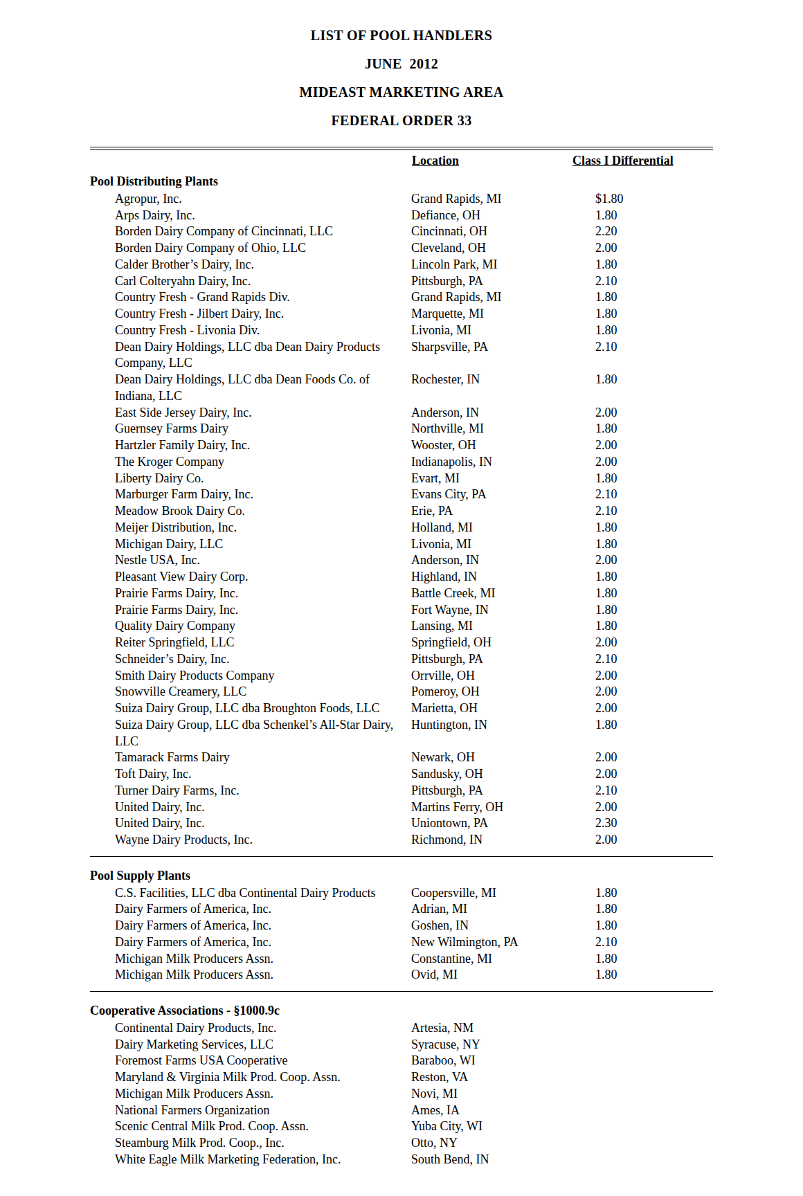LIST OF POOL HANDLERS
JUNE 2012
MIDEAST MARKETING AREA
FEDERAL ORDER 33
| | Location | Class I Differential |
| --- | --- | --- |
| Pool Distributing Plants |
| Agropur, Inc. | Grand Rapids, MI | $1.80 |
| Arps Dairy, Inc. | Defiance, OH | 1.80 |
| Borden Dairy Company of Cincinnati, LLC | Cincinnati, OH | 2.20 |
| Borden Dairy Company of Ohio, LLC | Cleveland, OH | 2.00 |
| Calder Brother’s Dairy, Inc. | Lincoln Park, MI | 1.80 |
| Carl Colteryahn Dairy, Inc. | Pittsburgh, PA | 2.10 |
| Country Fresh - Grand Rapids Div. | Grand Rapids, MI | 1.80 |
| Country Fresh - Jilbert Dairy, Inc. | Marquette, MI | 1.80 |
| Country Fresh - Livonia Div. | Livonia, MI | 1.80 |
| Dean Dairy Holdings, LLC dba Dean Dairy Products Company, LLC | Sharpsville, PA | 2.10 |
| Dean Dairy Holdings, LLC dba Dean Foods Co. of Indiana, LLC | Rochester, IN | 1.80 |
| East Side Jersey Dairy, Inc. | Anderson, IN | 2.00 |
| Guernsey Farms Dairy | Northville, MI | 1.80 |
| Hartzler Family Dairy, Inc. | Wooster, OH | 2.00 |
| The Kroger Company | Indianapolis, IN | 2.00 |
| Liberty Dairy Co. | Evart, MI | 1.80 |
| Marburger Farm Dairy, Inc. | Evans City, PA | 2.10 |
| Meadow Brook Dairy Co. | Erie, PA | 2.10 |
| Meijer Distribution, Inc. | Holland, MI | 1.80 |
| Michigan Dairy, LLC | Livonia, MI | 1.80 |
| Nestle USA, Inc. | Anderson, IN | 2.00 |
| Pleasant View Dairy Corp. | Highland, IN | 1.80 |
| Prairie Farms Dairy, Inc. | Battle Creek, MI | 1.80 |
| Prairie Farms Dairy, Inc. | Fort Wayne, IN | 1.80 |
| Quality Dairy Company | Lansing, MI | 1.80 |
| Reiter Springfield, LLC | Springfield, OH | 2.00 |
| Schneider’s Dairy, Inc. | Pittsburgh, PA | 2.10 |
| Smith Dairy Products Company | Orrville, OH | 2.00 |
| Snowville Creamery, LLC | Pomeroy, OH | 2.00 |
| Suiza Dairy Group, LLC dba Broughton Foods, LLC | Marietta, OH | 2.00 |
| Suiza Dairy Group, LLC dba Schenkel’s All-Star Dairy, LLC | Huntington, IN | 1.80 |
| Tamarack Farms Dairy | Newark, OH | 2.00 |
| Toft Dairy, Inc. | Sandusky, OH | 2.00 |
| Turner Dairy Farms, Inc. | Pittsburgh, PA | 2.10 |
| United Dairy, Inc. | Martins Ferry, OH | 2.00 |
| United Dairy, Inc. | Uniontown, PA | 2.30 |
| Wayne Dairy Products, Inc. | Richmond, IN | 2.00 |
| Pool Supply Plants |
| C.S. Facilities, LLC dba Continental Dairy Products | Coopersville, MI | 1.80 |
| Dairy Farmers of America, Inc. | Adrian, MI | 1.80 |
| Dairy Farmers of America, Inc. | Goshen, IN | 1.80 |
| Dairy Farmers of America, Inc. | New Wilmington, PA | 2.10 |
| Michigan Milk Producers Assn. | Constantine, MI | 1.80 |
| Michigan Milk Producers Assn. | Ovid, MI | 1.80 |
| Cooperative Associations - §1000.9c |
| Continental Dairy Products, Inc. | Artesia, NM | |
| Dairy Marketing Services, LLC | Syracuse, NY | |
| Foremost Farms USA Cooperative | Baraboo, WI | |
| Maryland & Virginia Milk Prod. Coop. Assn. | Reston, VA | |
| Michigan Milk Producers Assn. | Novi, MI | |
| National Farmers Organization | Ames, IA | |
| Scenic Central Milk Prod. Coop. Assn. | Yuba City, WI | |
| Steamburg Milk Prod. Coop., Inc. | Otto, NY | |
| White Eagle Milk Marketing Federation, Inc. | South Bend, IN | |